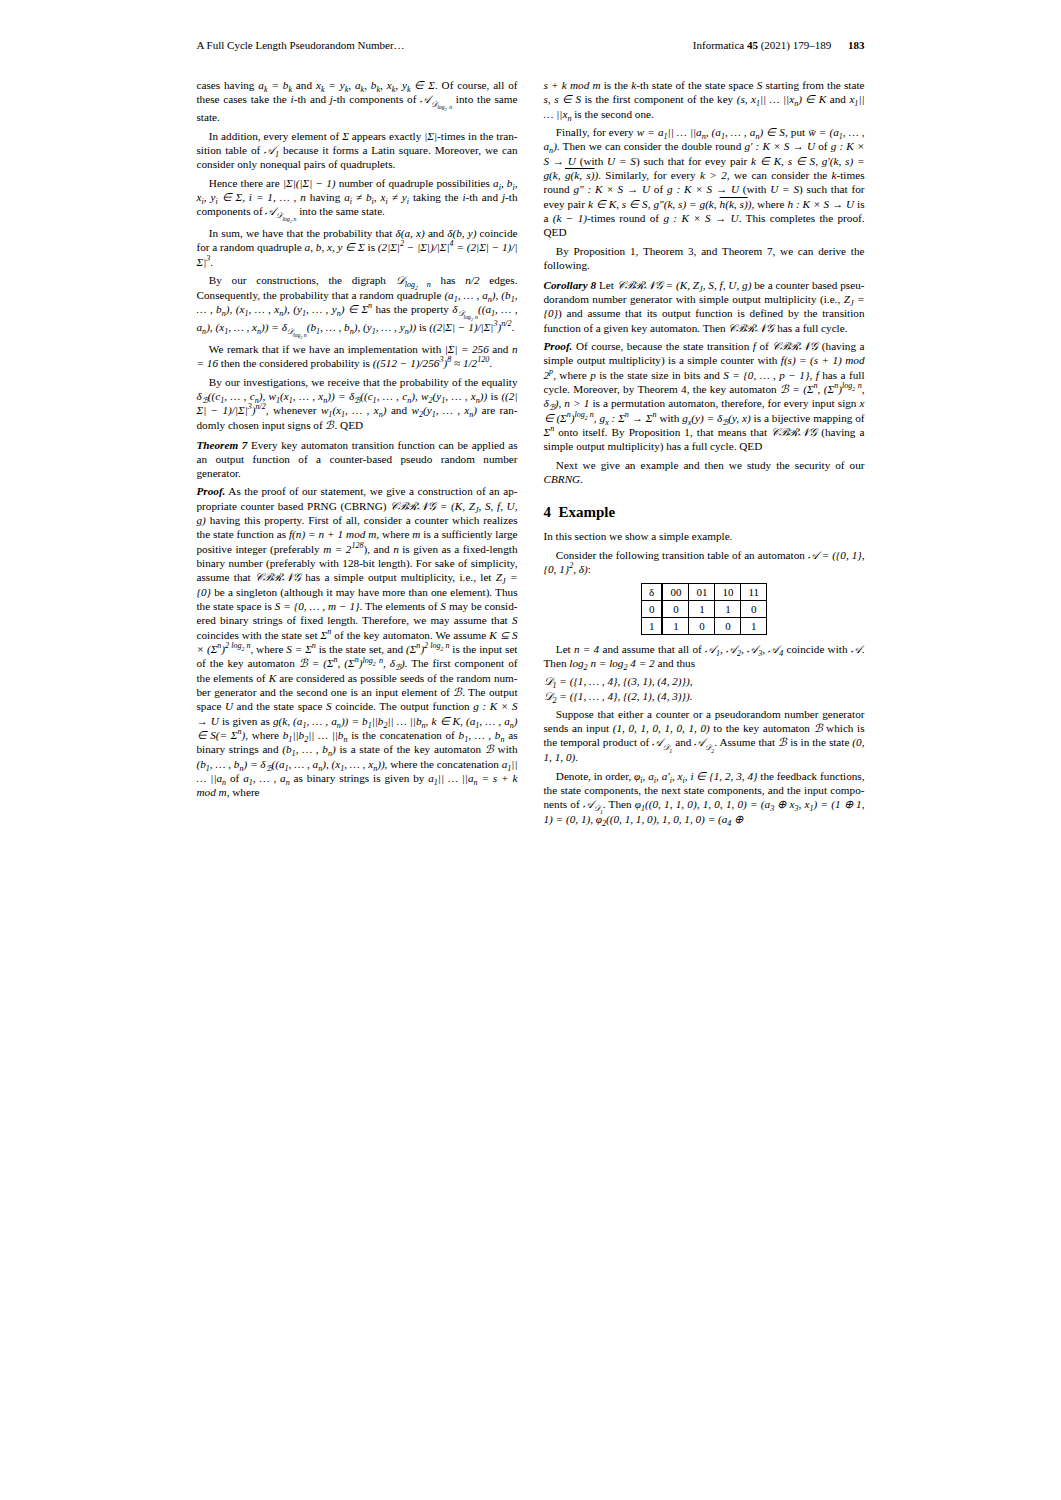A Full Cycle Length Pseudorandom Number…
Informatica 45 (2021) 179–189 183
cases having ak = bk and xk = yk, ak, bk, xk, yk ∈ Σ. Of course, all of these cases take the i-th and j-th components of 𝒜𝒟log2 n into the same state.
In addition, every element of Σ appears exactly |Σ|-times in the transition table of 𝒜1 because it forms a Latin square. Moreover, we can consider only nonequal pairs of quadruplets.
Hence there are |Σ|(|Σ| − 1) number of quadruple possibilities ai, bi, xi, yi ∈ Σ, i = 1, … , n having ai ≠ bi, xi ≠ yi taking the i-th and j-th components of 𝒜𝒟log2 n into the same state.
In sum, we have that the probability that δ(a, x) and δ(b, y) coincide for a random quadruple a, b, x, y ∈ Σ is (2|Σ|2 − |Σ|)/|Σ|4 = (2|Σ| − 1)/|Σ|3.
By our constructions, the digraph 𝒟log2 n has n/2 edges. Consequently, the probability that a random quadruple (a1, … , an), (b1, … , bn), (x1, … , xn), (y1, … , yn) ∈ Σn has the property δ𝒟log2 n((a1, … , an), (x1, … , xn)) = δ𝒟log2 n(b1, … , bn), (y1, … , yn)) is ((2|Σ| − 1)/|Σ|3)n/2.
We remark that if we have an implementation with |Σ| = 256 and n = 16 then the considered probability is ((512 − 1)/2563)8 ≈ 1/2120.
By our investigations, we receive that the probability of the equality δℬ((c1, … , cn), w1(x1, … , xn)) = δℬ((c1, … , cn), w2(y1, … , xn)) is ((2|Σ| − 1)/|Σ|3)n/2, whenever w1(x1, … , xn) and w2(y1, … , xn) are randomly chosen input signs of ℬ. QED
Theorem 7 Every key automaton transition function can be applied as an output function of a counter-based pseudo random number generator.
Proof. As the proof of our statement, we give a construction of an appropriate counter based PRNG (CBRNG) 𝒞ℬℛ𝒩𝒢 = (K, ZJ, S, f, U, g) having this property. First of all, consider a counter which realizes the state function as f(n) = n + 1 mod m, where m is a sufficiently large positive integer (preferably m = 2128), and n is given as a fixed-length binary number (preferably with 128-bit length). For sake of simplicity, assume that 𝒞ℬℛ𝒩𝒢 has a simple output multiplicity, i.e., let ZJ = {0} be a singleton (although it may have more than one element). Thus the state space is S = {0, … , m − 1}. The elements of S may be considered binary strings of fixed length. Therefore, we may assume that S coincides with the state set Σn of the key automaton. We assume K ⊆ S × (Σn)2 log2 n, where S = Σn is the state set, and (Σn)2 log2 n is the input set of the key automaton ℬ = (Σn, (Σn)log2 n, δℬ). The first component of the elements of K are considered as possible seeds of the random number generator and the second one is an input element of ℬ. The output space U and the state space S coincide. The output function g : K × S → U is given as g(k, (a1, … , an)) = b1||b2|| … ||bn, k ∈ K, (a1, … , an) ∈ S(= Σn), where b1||b2|| … ||bn is the concatenation of b1, … , bn as binary strings and (b1, … , bn) is a state of the key automaton ℬ with (b1, … , bn) = δℬ((a1, … , an), (x1, … , xn)), where the concatenation a1|| … ||an of a1, … , an as binary strings is given by a1|| … ||an = s + k mod m, where
s + k mod m is the k-th state of the state space S starting from the state s, s ∈ S is the first component of the key (s, x1|| … ||xn) ∈ K and x1|| … ||xn is the second one.
Finally, for every w = a1|| … ||an, (a1, … , an) ∈ S, put w̄ = (a1, … , an). Then we can consider the double round g′ : K × S → U of g : K × S → U (with U = S) such that for evey pair k ∈ K, s ∈ S, g′(k, s) = g(k, g(k, s)). Similarly, for every k > 2, we can consider the k-times round g″ : K × S → U of g : K × S → U (with U = S) such that for evey pair k ∈ K, s ∈ S, g″(k, s) = g(k, h(k, s)), where h : K × S → U is a (k − 1)-times round of g : K × S → U. This completes the proof. QED
By Proposition 1, Theorem 3, and Theorem 7, we can derive the following.
Corollary 8 Let 𝒞ℬℛ𝒩𝒢 = (K, ZJ, S, f, U, g) be a counter based pseudorandom number generator with simple output multiplicity (i.e., ZJ = {0}) and assume that its output function is defined by the transition function of a given key automaton. Then 𝒞ℬℛ𝒩𝒢 has a full cycle.
Proof. Of course, because the state transition f of 𝒞ℬℛ𝒩𝒢 (having a simple output multiplicity) is a simple counter with f(s) = (s + 1) mod 2p, where p is the state size in bits and S = {0, … , p − 1}, f has a full cycle. Moreover, by Theorem 4, the key automaton ℬ = (Σn, (Σn)log2 n, δℬ), n > 1 is a permutation automaton, therefore, for every input sign x ∈ (Σn)log2 n, gx : Σn → Σn with gx(y) = δℬ(y, x) is a bijective mapping of Σn onto itself. By Proposition 1, that means that 𝒞ℬℛ𝒩𝒢 (having a simple output multiplicity) has a full cycle. QED
Next we give an example and then we study the security of our CBRNG.
4 Example
In this section we show a simple example.
Consider the following transition table of an automaton 𝒜 = ({0, 1}, {0, 1}2, δ):
| δ | 00 | 01 | 10 | 11 |
| --- | --- | --- | --- | --- |
| 0 | 0 | 1 | 1 | 0 |
| 1 | 1 | 0 | 0 | 1 |
Let n = 4 and assume that all of 𝒜1, 𝒜2, 𝒜3, 𝒜4 coincide with 𝒜. Then log2 n = log2 4 = 2 and thus
𝒟1 = ({1, … , 4}, {(3, 1), (4, 2)}),
𝒟2 = ({1, … , 4}, {(2, 1), (4, 3)}).
Suppose that either a counter or a pseudorandom number generator sends an input (1, 0, 1, 0, 1, 0, 1, 0) to the key automaton ℬ which is the temporal product of 𝒜𝒟1 and 𝒜𝒟2. Assume that ℬ is in the state (0, 1, 1, 0).
Denote, in order, φi, ai, a′i, xi, i ∈ {1, 2, 3, 4} the feedback functions, the state components, the next state components, and the input components of 𝒜𝒟1. Then φ1((0, 1, 1, 0), 1, 0, 1, 0) = (a3 ⊕ x3, x1) = (1 ⊕ 1, 1) = (0, 1), φ2((0, 1, 1, 0), 1, 0, 1, 0) = (a4 ⊕